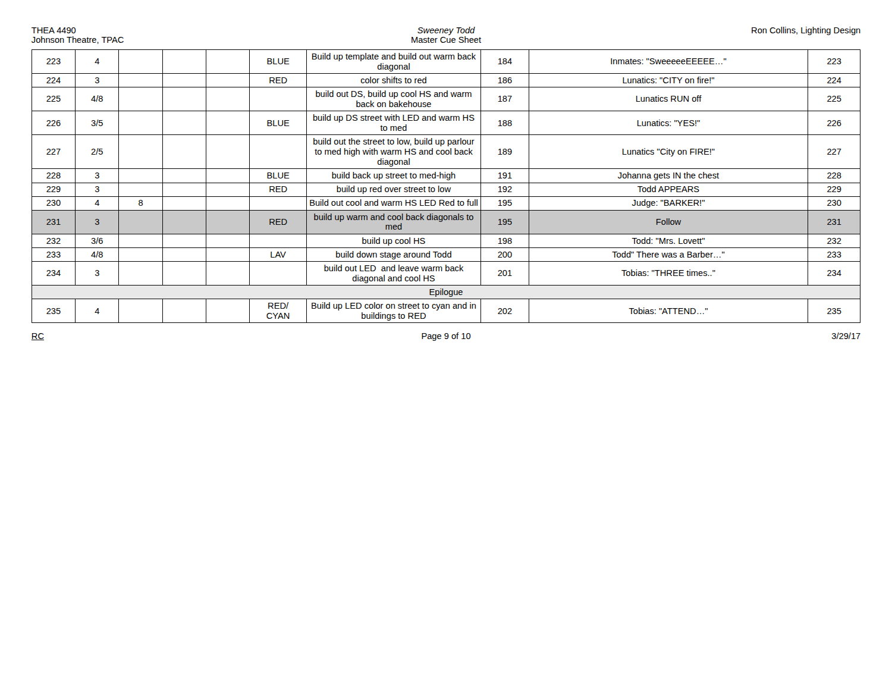| THEA 4490 | Sweeney Todd | Ron Collins, Lighting Design |
| Johnson Theatre, TPAC | Master Cue Sheet | |
| 223 | 4 | | | | BLUE | Build up template and build out warm back diagonal | 184 | Inmates: "SweeeeeEEEEE…" | 223 |
| 224 | 3 | | | | RED | color shifts to red | 186 | Lunatics: "CITY on fire!" | 224 |
| 225 | 4/8 | | | | | build out DS, build up cool HS and warm back on bakehouse | 187 | Lunatics RUN off | 225 |
| 226 | 3/5 | | | | BLUE | build up DS street with LED and warm HS to med | 188 | Lunatics: "YES!" | 226 |
| 227 | 2/5 | | | | | build out the street to low, build up parlour to med high with warm HS and cool back diagonal | 189 | Lunatics "City on FIRE!" | 227 |
| 228 | 3 | | | | BLUE | build back up street to med-high | 191 | Johanna gets IN the chest | 228 |
| 229 | 3 | | | | RED | build up red over street to low | 192 | Todd APPEARS | 229 |
| 230 | 4 | 8 | | | | Build out cool and warm HS LED Red to full | 195 | Judge: "BARKER!" | 230 |
| 231 | 3 | | | | RED | build up warm and cool back diagonals to med | 195 | Follow | 231 |
| 232 | 3/6 | | | | | build up cool HS | 198 | Todd: "Mrs. Lovett" | 232 |
| 233 | 4/8 | | | | LAV | build down stage around Todd | 200 | Todd" There was a Barber…" | 233 |
| 234 | 3 | | | | | build out LED and leave warm back diagonal and cool HS | 201 | Tobias: "THREE times.." | 234 |
| Epilogue |
| 235 | 4 | | | | RED/ CYAN | Build up LED color on street to cyan and in buildings to RED | 202 | Tobias: "ATTEND…" | 235 |
| RC | Page 9 of 10 | 3/29/17 |